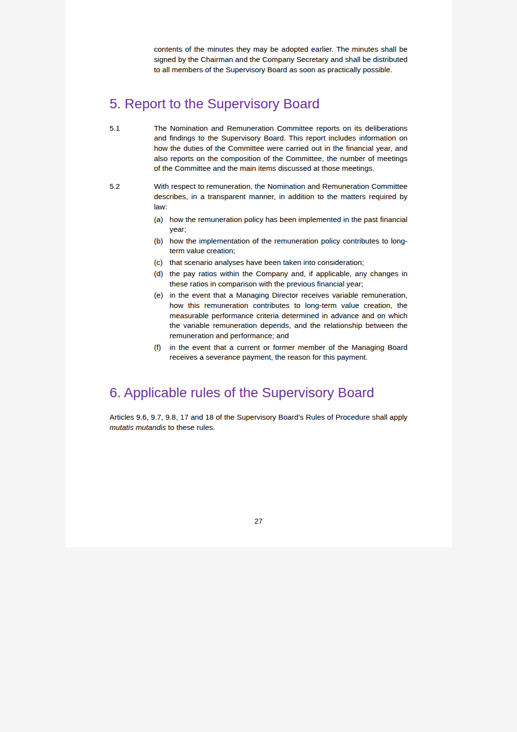contents of the minutes they may be adopted earlier. The minutes shall be signed by the Chairman and the Company Secretary and shall be distributed to all members of the Supervisory Board as soon as practically possible.
5. Report to the Supervisory Board
5.1
The Nomination and Remuneration Committee reports on its deliberations and findings to the Supervisory Board. This report includes information on how the duties of the Committee were carried out in the financial year, and also reports on the composition of the Committee, the number of meetings of the Committee and the main items discussed at those meetings.
5.2
With respect to remuneration, the Nomination and Remuneration Committee describes, in a transparent manner, in addition to the matters required by law:
(a) how the remuneration policy has been implemented in the past financial year;
(b) how the implementation of the remuneration policy contributes to long-term value creation;
(c) that scenario analyses have been taken into consideration;
(d) the pay ratios within the Company and, if applicable, any changes in these ratios in comparison with the previous financial year;
(e) in the event that a Managing Director receives variable remuneration, how this remuneration contributes to long-term value creation, the measurable performance criteria determined in advance and on which the variable remuneration depends, and the relationship between the remuneration and performance; and
(f) in the event that a current or former member of the Managing Board receives a severance payment, the reason for this payment.
6. Applicable rules of the Supervisory Board
Articles 9.6, 9.7, 9.8, 17 and 18 of the Supervisory Board’s Rules of Procedure shall apply mutatis mutandis to these rules.
27